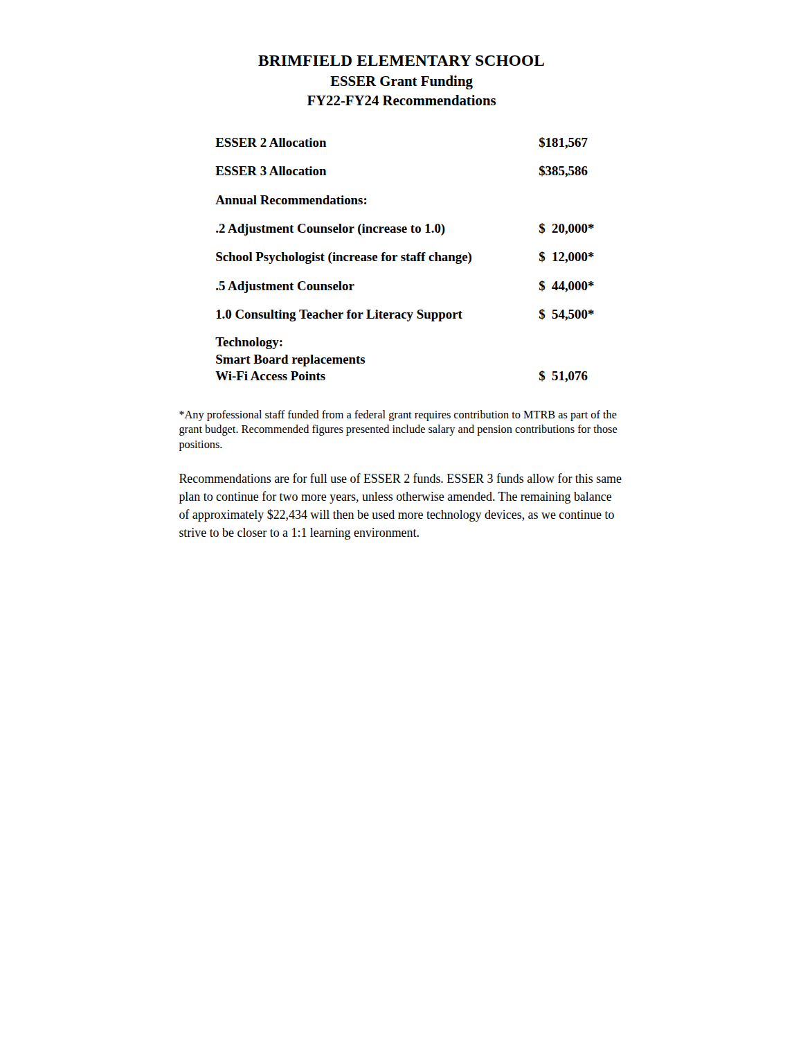BRIMFIELD ELEMENTARY SCHOOL
ESSER Grant Funding
FY22-FY24 Recommendations
| ESSER 2 Allocation | $181,567 |
| ESSER 3 Allocation | $385,586 |
| Annual Recommendations: | |
| .2 Adjustment Counselor (increase to 1.0) | $ 20,000* |
| School Psychologist (increase for staff change) | $ 12,000* |
| .5 Adjustment Counselor | $ 44,000* |
| 1.0 Consulting Teacher for Literacy Support | $ 54,500* |
| Technology: Smart Board replacements Wi-Fi Access Points | $ 51,076 |
*Any professional staff funded from a federal grant requires contribution to MTRB as part of the grant budget. Recommended figures presented include salary and pension contributions for those positions.
Recommendations are for full use of ESSER 2 funds. ESSER 3 funds allow for this same plan to continue for two more years, unless otherwise amended. The remaining balance of approximately $22,434 will then be used more technology devices, as we continue to strive to be closer to a 1:1 learning environment.